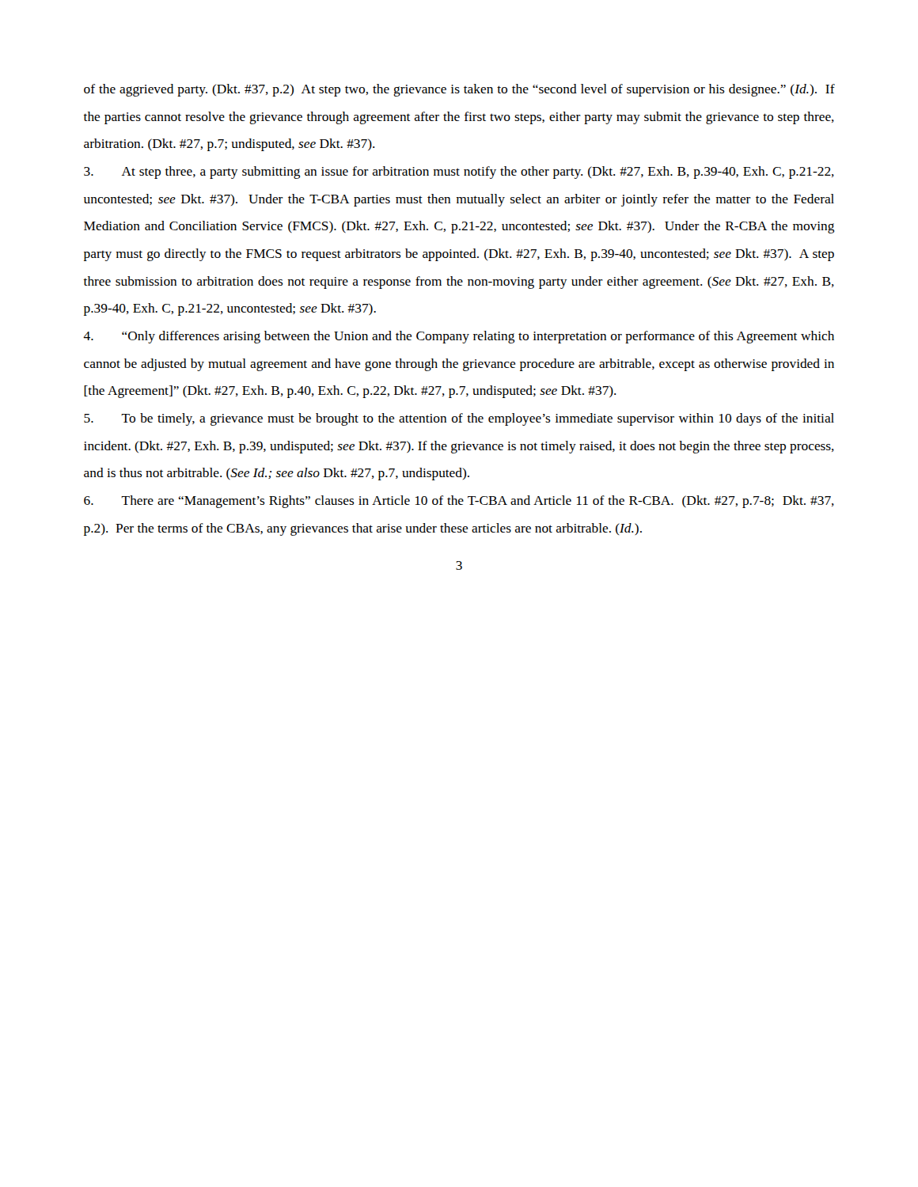of the aggrieved party. (Dkt. #37, p.2) At step two, the grievance is taken to the “second level of supervision or his designee.” (Id.). If the parties cannot resolve the grievance through agreement after the first two steps, either party may submit the grievance to step three, arbitration. (Dkt. #27, p.7; undisputed, see Dkt. #37).
3. At step three, a party submitting an issue for arbitration must notify the other party. (Dkt. #27, Exh. B, p.39-40, Exh. C, p.21-22, uncontested; see Dkt. #37). Under the T-CBA parties must then mutually select an arbiter or jointly refer the matter to the Federal Mediation and Conciliation Service (FMCS). (Dkt. #27, Exh. C, p.21-22, uncontested; see Dkt. #37). Under the R-CBA the moving party must go directly to the FMCS to request arbitrators be appointed. (Dkt. #27, Exh. B, p.39-40, uncontested; see Dkt. #37). A step three submission to arbitration does not require a response from the non-moving party under either agreement. (See Dkt. #27, Exh. B, p.39-40, Exh. C, p.21-22, uncontested; see Dkt. #37).
4.“Only differences arising between the Union and the Company relating to interpretation or performance of this Agreement which cannot be adjusted by mutual agreement and have gone through the grievance procedure are arbitrable, except as otherwise provided in [the Agreement]” (Dkt. #27, Exh. B, p.40, Exh. C, p.22, Dkt. #27, p.7, undisputed; see Dkt. #37).
5. To be timely, a grievance must be brought to the attention of the employee’s immediate supervisor within 10 days of the initial incident. (Dkt. #27, Exh. B, p.39, undisputed; see Dkt. #37). If the grievance is not timely raised, it does not begin the three step process, and is thus not arbitrable. (See Id.; see also Dkt. #27, p.7, undisputed).
6. There are “Management’s Rights” clauses in Article 10 of the T-CBA and Article 11 of the R-CBA. (Dkt. #27, p.7-8; Dkt. #37, p.2). Per the terms of the CBAs, any grievances that arise under these articles are not arbitrable. (Id.).
3